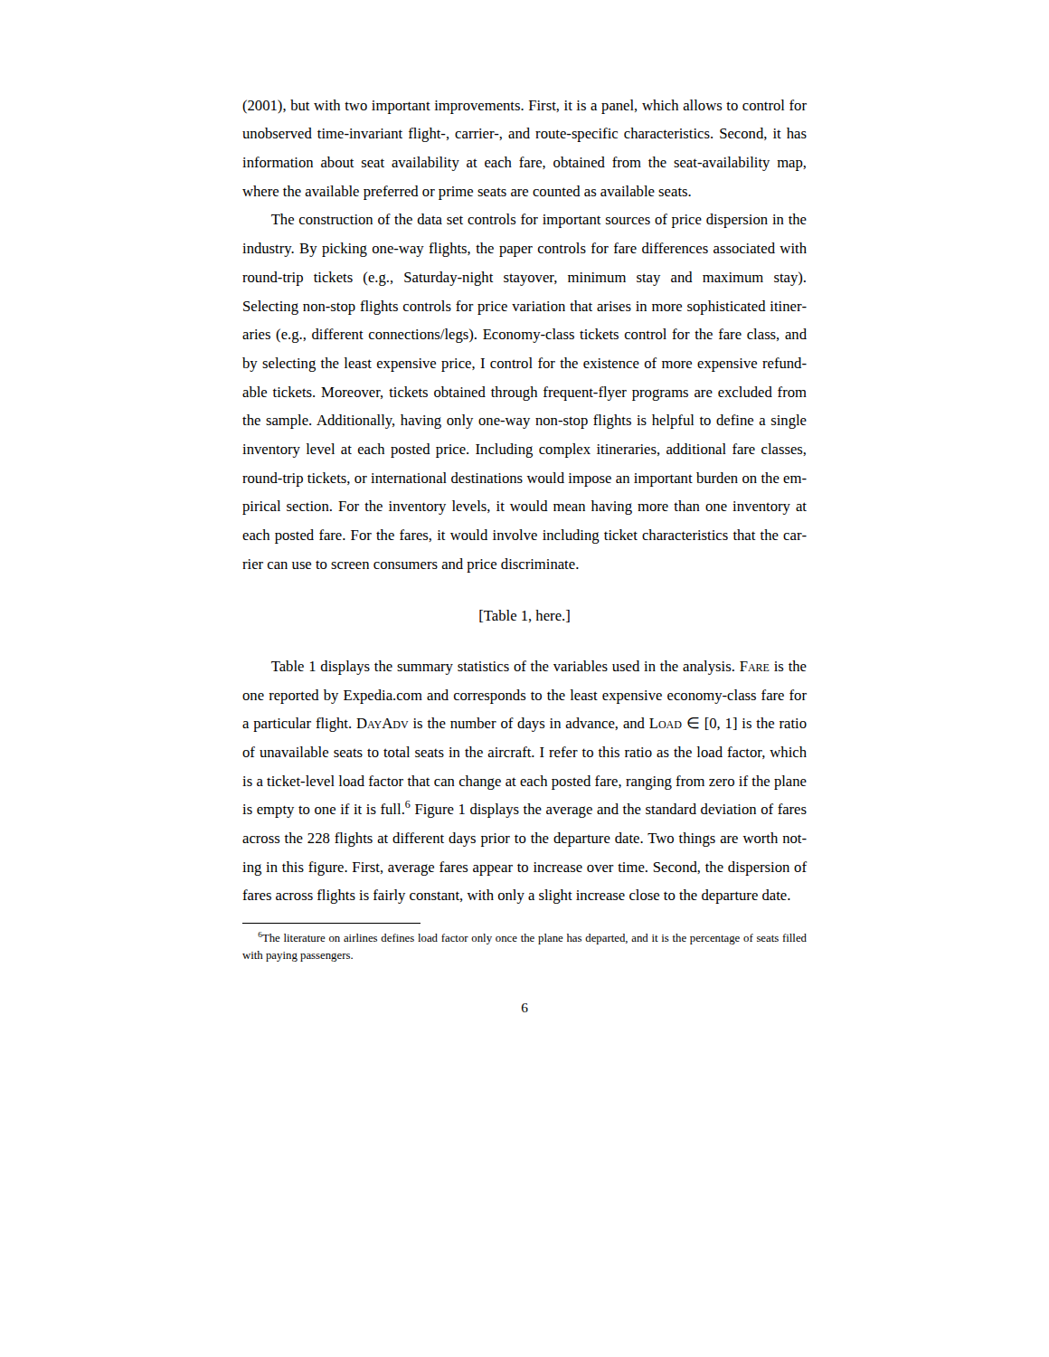(2001), but with two important improvements. First, it is a panel, which allows to control for unobserved time-invariant flight-, carrier-, and route-specific characteristics. Second, it has information about seat availability at each fare, obtained from the seat-availability map, where the available preferred or prime seats are counted as available seats.
The construction of the data set controls for important sources of price dispersion in the industry. By picking one-way flights, the paper controls for fare differences associated with round-trip tickets (e.g., Saturday-night stayover, minimum stay and maximum stay). Selecting non-stop flights controls for price variation that arises in more sophisticated itineraries (e.g., different connections/legs). Economy-class tickets control for the fare class, and by selecting the least expensive price, I control for the existence of more expensive refundable tickets. Moreover, tickets obtained through frequent-flyer programs are excluded from the sample. Additionally, having only one-way non-stop flights is helpful to define a single inventory level at each posted price. Including complex itineraries, additional fare classes, round-trip tickets, or international destinations would impose an important burden on the empirical section. For the inventory levels, it would mean having more than one inventory at each posted fare. For the fares, it would involve including ticket characteristics that the carrier can use to screen consumers and price discriminate.
[Table 1, here.]
Table 1 displays the summary statistics of the variables used in the analysis. Fare is the one reported by Expedia.com and corresponds to the least expensive economy-class fare for a particular flight. DayAdv is the number of days in advance, and Load ∈ [0, 1] is the ratio of unavailable seats to total seats in the aircraft. I refer to this ratio as the load factor, which is a ticket-level load factor that can change at each posted fare, ranging from zero if the plane is empty to one if it is full.6 Figure 1 displays the average and the standard deviation of fares across the 228 flights at different days prior to the departure date. Two things are worth noting in this figure. First, average fares appear to increase over time. Second, the dispersion of fares across flights is fairly constant, with only a slight increase close to the departure date.
6The literature on airlines defines load factor only once the plane has departed, and it is the percentage of seats filled with paying passengers.
6